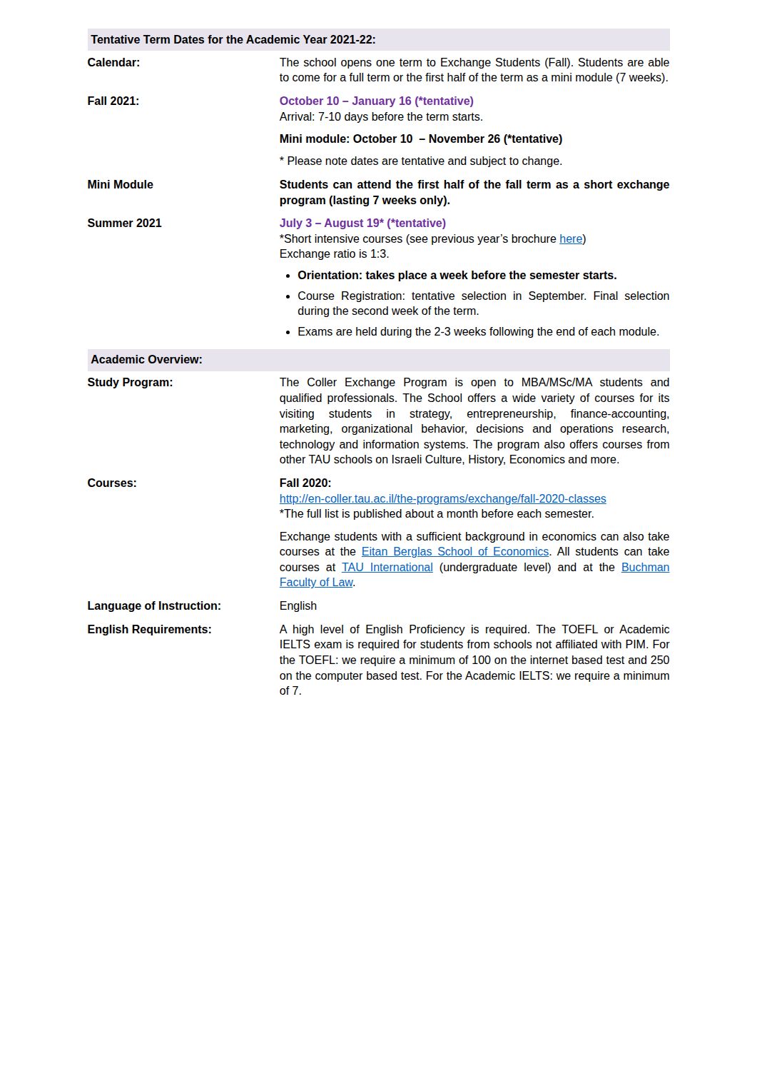| Tentative Term Dates for the Academic Year 2021-22: |
| Calendar: | The school opens one term to Exchange Students (Fall). Students are able to come for a full term or the first half of the term as a mini module (7 weeks). |
| Fall 2021: | October 10 – January 16 (*tentative) Arrival: 7-10 days before the term starts. Mini module: October 10 – November 26 (*tentative) * Please note dates are tentative and subject to change. |
| Mini Module | Students can attend the first half of the fall term as a short exchange program (lasting 7 weeks only). |
| Summer 2021 | July 3 – August 19* (*tentative) *Short intensive courses (see previous year’s brochure here ) Exchange ratio is 1:3. Orientation: takes place a week before the semester starts. Course Registration: tentative selection in September. Final selection during the second week of the term. Exams are held during the 2-3 weeks following the end of each module. |
| Academic Overview: |
| Study Program: | The Coller Exchange Program is open to MBA/MSc/MA students and qualified professionals. The School offers a wide variety of courses for its visiting students in strategy, entrepreneurship, finance-accounting, marketing, organizational behavior, decisions and operations research, technology and information systems. The program also offers courses from other TAU schools on Israeli Culture, History, Economics and more. |
| Courses: | Fall 2020: http://en-coller.tau.ac.il/the-programs/exchange/fall-2020-classes *The full list is published about a month before each semester. Exchange students with a sufficient background in economics can also take courses at the Eitan Berglas School of Economics . All students can take courses at TAU International (undergraduate level) and at the Buchman Faculty of Law . |
| Language of Instruction: | English |
| English Requirements: | A high level of English Proficiency is required. The TOEFL or Academic IELTS exam is required for students from schools not affiliated with PIM. For the TOEFL: we require a minimum of 100 on the internet based test and 250 on the computer based test. For the Academic IELTS: we require a minimum of 7. |